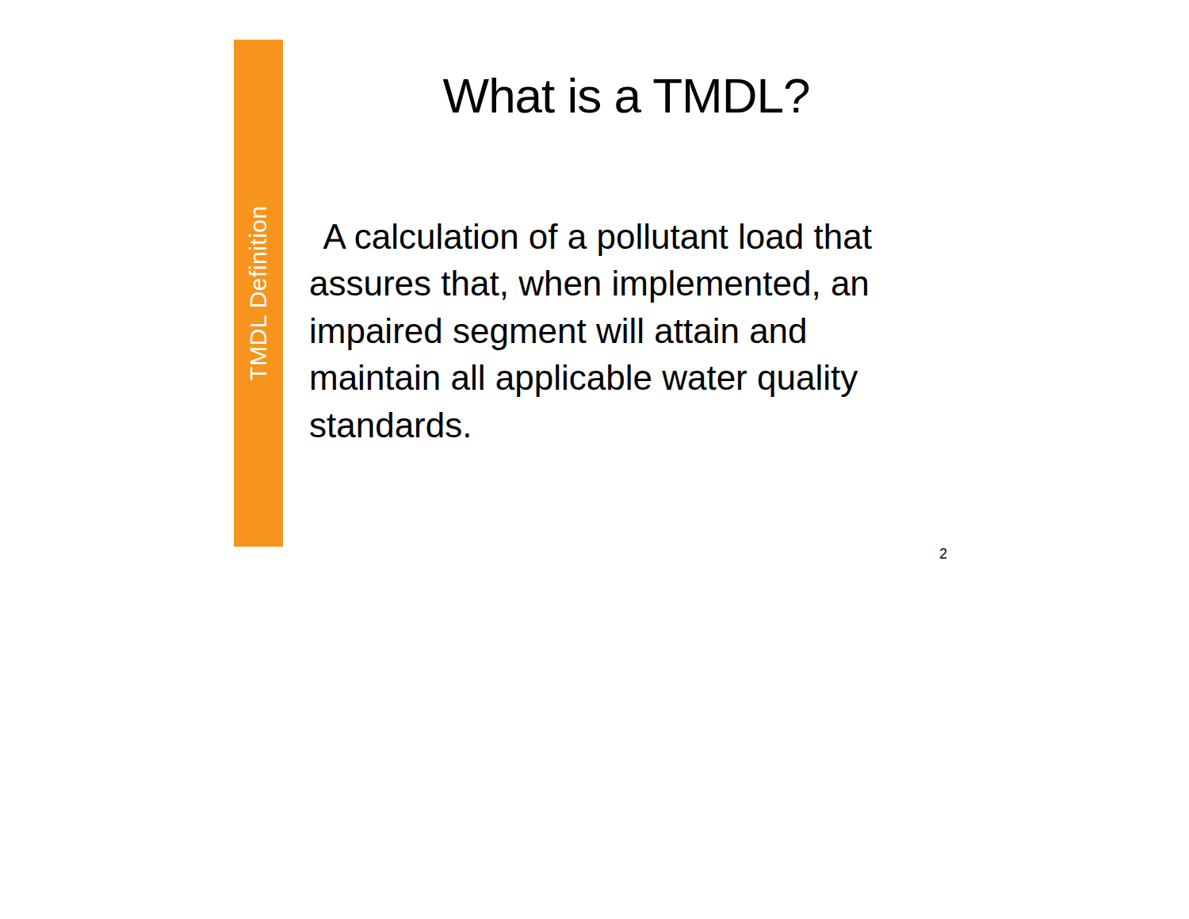TMDL Definition
What is a TMDL?
A calculation of a pollutant load that assures that, when implemented, an impaired segment will attain and maintain all applicable water quality standards.
2